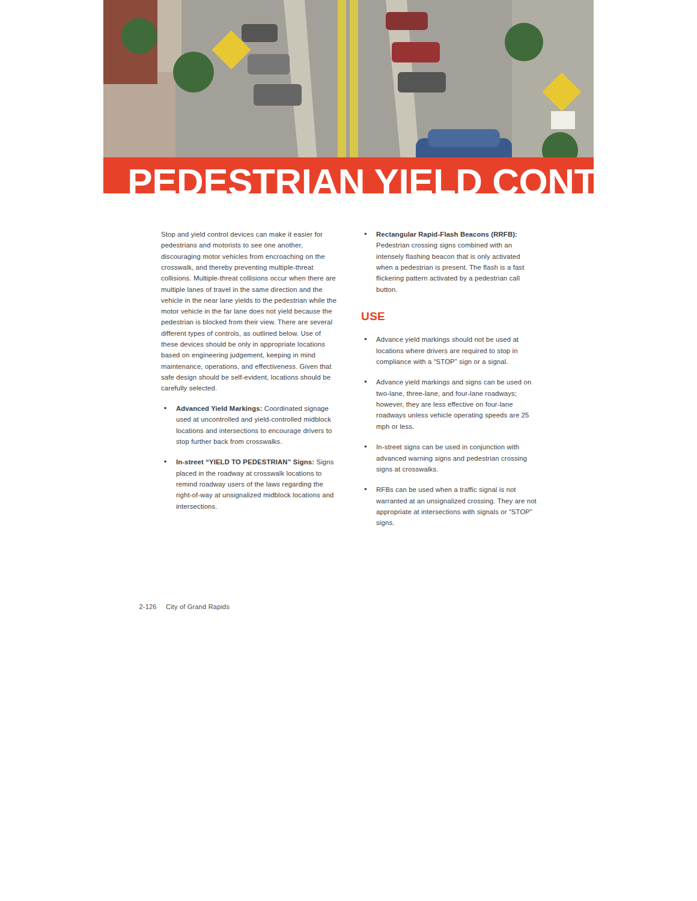PEDESTRIAN YIELD CONTROLS
Stop and yield control devices can make it easier for pedestrians and motorists to see one another, discouraging motor vehicles from encroaching on the crosswalk, and thereby preventing multiple-threat collisions. Multiple-threat collisions occur when there are multiple lanes of travel in the same direction and the vehicle in the near lane yields to the pedestrian while the motor vehicle in the far lane does not yield because the pedestrian is blocked from their view. There are several different types of controls, as outlined below. Use of these devices should be only in appropriate locations based on engineering judgement, keeping in mind maintenance, operations, and effectiveness. Given that safe design should be self-evident, locations should be carefully selected.
Advanced Yield Markings: Coordinated signage used at uncontrolled and yield-controlled midblock locations and intersections to encourage drivers to stop further back from crosswalks.
In-street “YIELD TO PEDESTRIAN” Signs: Signs placed in the roadway at crosswalk locations to remind roadway users of the laws regarding the right-of-way at unsignalized midblock locations and intersections.
Rectangular Rapid-Flash Beacons (RRFB): Pedestrian crossing signs combined with an intensely flashing beacon that is only activated when a pedestrian is present. The flash is a fast flickering pattern activated by a pedestrian call button.
USE
Advance yield markings should not be used at locations where drivers are required to stop in compliance with a “STOP” sign or a signal.
Advance yield markings and signs can be used on two-lane, three-lane, and four-lane roadways; however, they are less effective on four-lane roadways unless vehicle operating speeds are 25 mph or less.
In-street signs can be used in conjunction with advanced warning signs and pedestrian crossing signs at crosswalks.
RFBs can be used when a traffic signal is not warranted at an unsignalized crossing. They are not appropriate at intersections with signals or “STOP” signs.
2-126 City of Grand Rapids